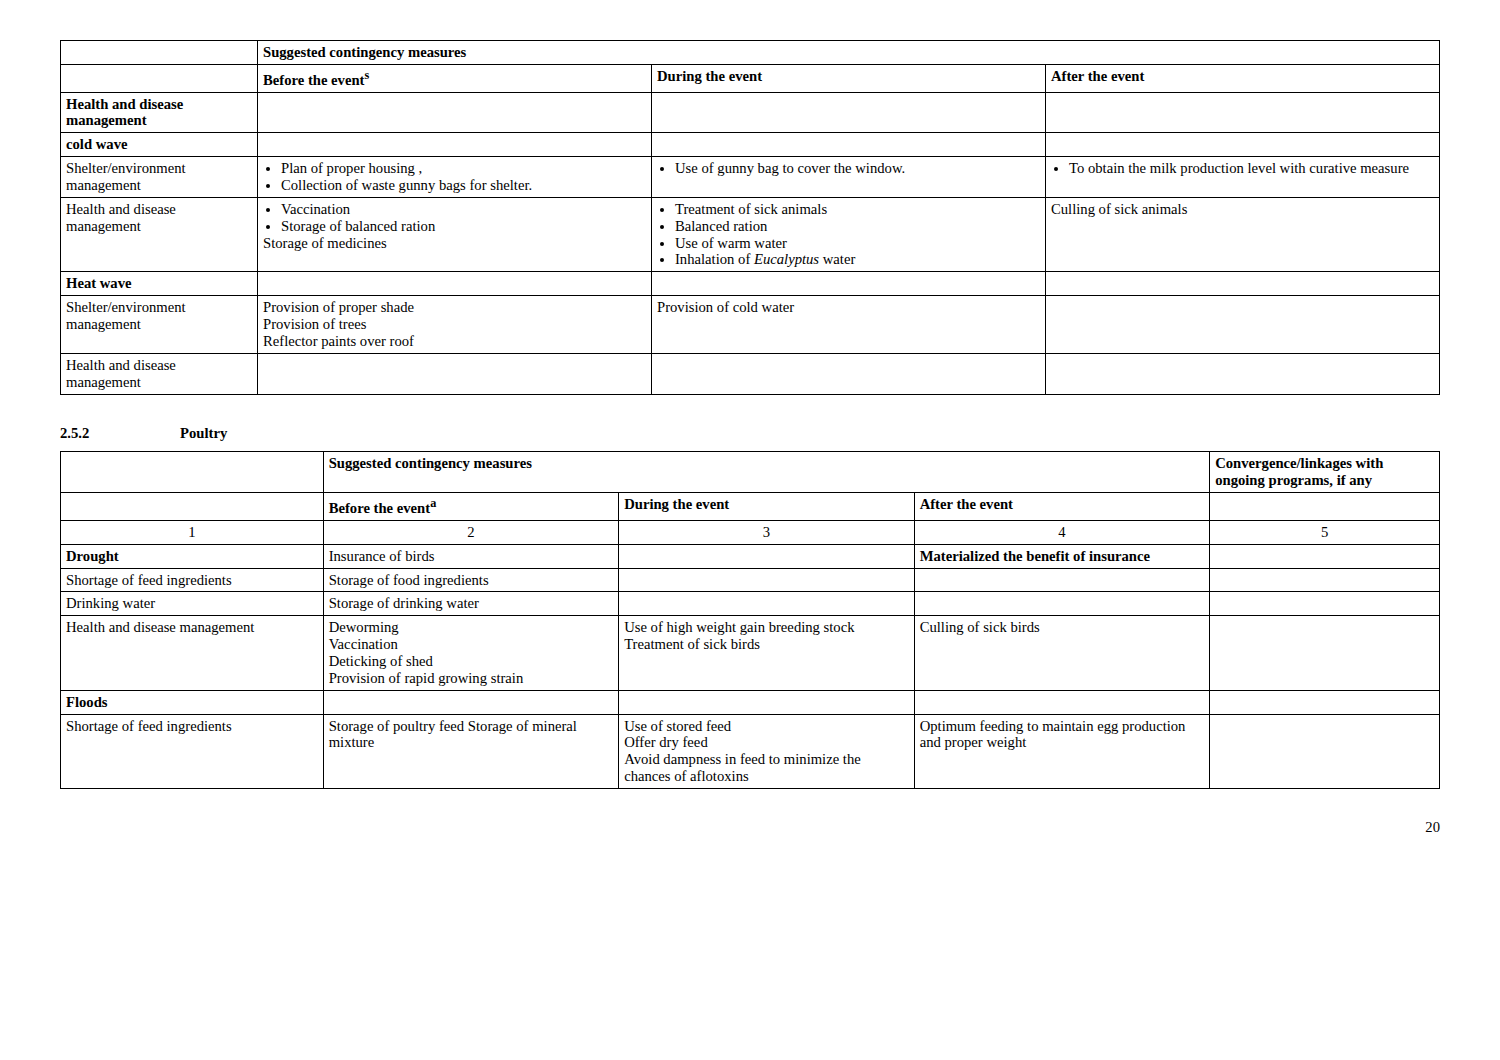| | Suggested contingency measures |
| | Before the event s | During the event | After the event |
| Health and disease management | | | |
| cold wave | | | |
| Shelter/environment management | Plan of proper housing , Collection of waste gunny bags for shelter. | Use of gunny bag to cover the window. | To obtain the milk production level with curative measure |
| Health and disease management | Vaccination Storage of balanced ration Storage of medicines | Treatment of sick animals Balanced ration Use of warm water Inhalation of Eucalyptus water | Culling of sick animals |
| Heat wave | | | |
| Shelter/environment management | Provision of proper shade Provision of trees Reflector paints over roof | Provision of cold water | |
| Health and disease management | | | |
2.5.2 Poultry
| | Suggested contingency measures | Convergence/linkages with ongoing programs, if any |
| | Before the event a | During the event | After the event | |
| 1 | 2 | 3 | 4 | 5 |
| Drought | Insurance of birds | | Materialized the benefit of insurance | |
| Shortage of feed ingredients | Storage of food ingredients | | | |
| Drinking water | Storage of drinking water | | | |
| Health and disease management | Deworming Vaccination Deticking of shed Provision of rapid growing strain | Use of high weight gain breeding stock Treatment of sick birds | Culling of sick birds | |
| Floods | | | | |
| Shortage of feed ingredients | Storage of poultry feed Storage of mineral mixture | Use of stored feed Offer dry feed Avoid dampness in feed to minimize the chances of aflotoxins | Optimum feeding to maintain egg production and proper weight | |
20